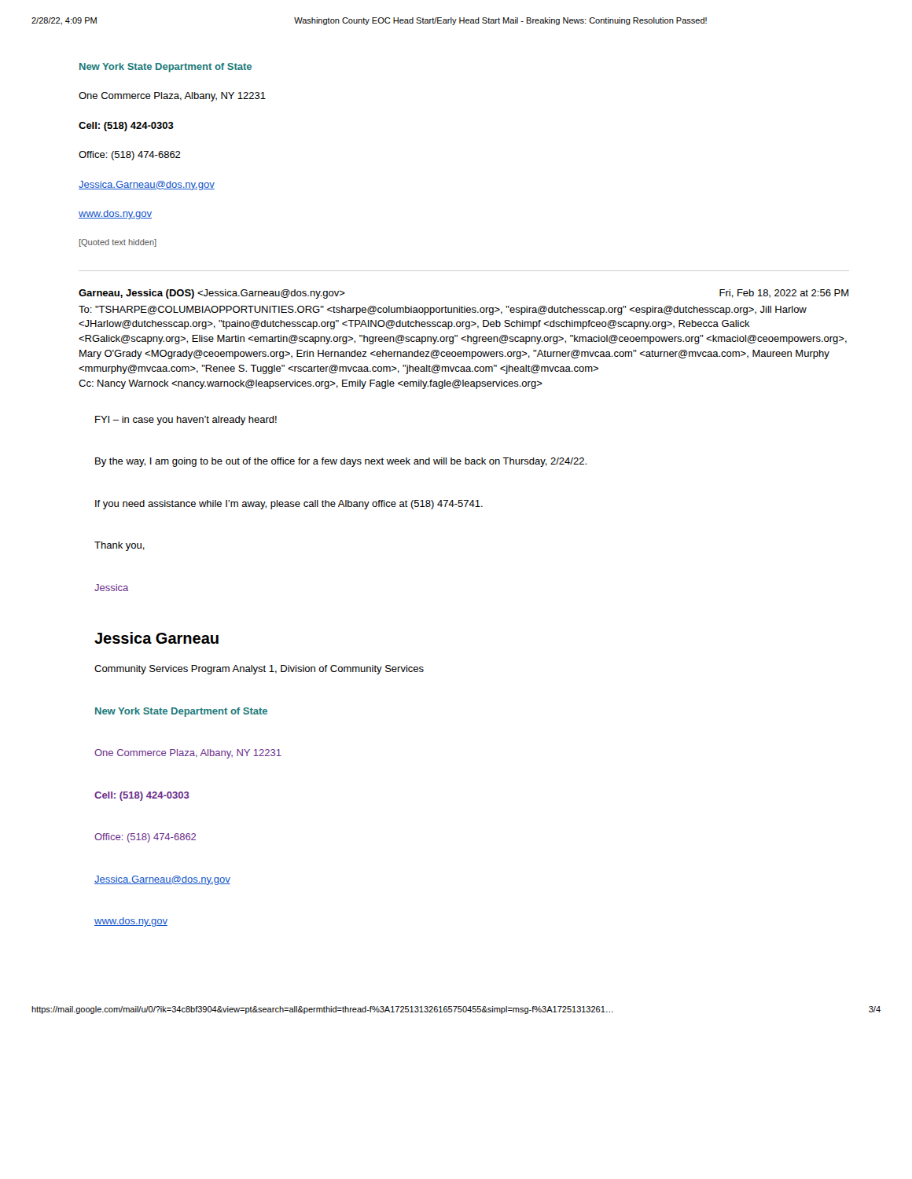2/28/22, 4:09 PM
Washington County EOC Head Start/Early Head Start Mail - Breaking News: Continuing Resolution Passed!
New York State Department of State
One Commerce Plaza, Albany, NY 12231
Cell: (518) 424-0303
Office: (518) 474-6862
Jessica.Garneau@dos.ny.gov
www.dos.ny.gov
[Quoted text hidden]
Garneau, Jessica (DOS) <Jessica.Garneau@dos.ny.gov>
Fri, Feb 18, 2022 at 2:56 PM
To: "TSHARPE@COLUMBIAOPPORTUNITIES.ORG" <tsharpe@columbiaopportunities.org>, "espira@dutchesscap.org" <espira@dutchesscap.org>, Jill Harlow <JHarlow@dutchesscap.org>, "tpaino@dutchesscap.org" <TPAINO@dutchesscap.org>, Deb Schimpf <dschimpfceo@scapny.org>, Rebecca Galick <RGalick@scapny.org>, Elise Martin <emartin@scapny.org>, "hgreen@scapny.org" <hgreen@scapny.org>, "kmaciol@ceoempowers.org" <kmaciol@ceoempowers.org>, Mary O'Grady <MOgrady@ceoempowers.org>, Erin Hernandez <ehernandez@ceoempowers.org>, "Aturner@mvcaa.com" <aturner@mvcaa.com>, Maureen Murphy <mmurphy@mvcaa.com>, "Renee S. Tuggle" <rscarter@mvcaa.com>, "jhealt@mvcaa.com" <jhealt@mvcaa.com>
Cc: Nancy Warnock <nancy.warnock@leapservices.org>, Emily Fagle <emily.fagle@leapservices.org>
FYI – in case you haven’t already heard!
By the way, I am going to be out of the office for a few days next week and will be back on Thursday, 2/24/22.
If you need assistance while I’m away, please call the Albany office at (518) 474-5741.
Thank you,
Jessica
Jessica Garneau
Community Services Program Analyst 1, Division of Community Services
New York State Department of State
One Commerce Plaza, Albany, NY 12231
Cell: (518) 424-0303
Office: (518) 474-6862
Jessica.Garneau@dos.ny.gov
www.dos.ny.gov
https://mail.google.com/mail/u/0/?ik=34c8bf3904&view=pt&search=all&permthid=thread-f%3A1725131326165750455&simpl=msg-f%3A17251313261…
3/4